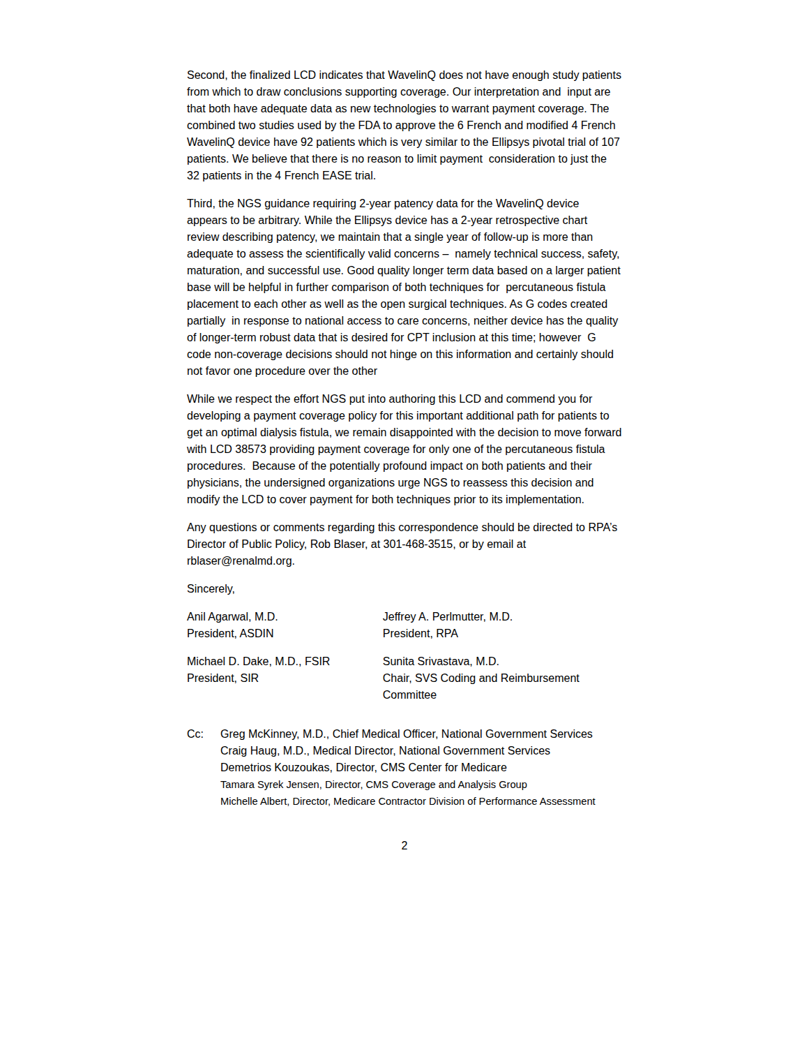Second, the finalized LCD indicates that WavelinQ does not have enough study patients from which to draw conclusions supporting coverage. Our interpretation and input are that both have adequate data as new technologies to warrant payment coverage. The combined two studies used by the FDA to approve the 6 French and modified 4 French WavelinQ device have 92 patients which is very similar to the Ellipsys pivotal trial of 107 patients. We believe that there is no reason to limit payment consideration to just the 32 patients in the 4 French EASE trial.
Third, the NGS guidance requiring 2-year patency data for the WavelinQ device appears to be arbitrary. While the Ellipsys device has a 2-year retrospective chart review describing patency, we maintain that a single year of follow-up is more than adequate to assess the scientifically valid concerns – namely technical success, safety, maturation, and successful use. Good quality longer term data based on a larger patient base will be helpful in further comparison of both techniques for percutaneous fistula placement to each other as well as the open surgical techniques. As G codes created partially in response to national access to care concerns, neither device has the quality of longer-term robust data that is desired for CPT inclusion at this time; however G code non-coverage decisions should not hinge on this information and certainly should not favor one procedure over the other
While we respect the effort NGS put into authoring this LCD and commend you for developing a payment coverage policy for this important additional path for patients to get an optimal dialysis fistula, we remain disappointed with the decision to move forward with LCD 38573 providing payment coverage for only one of the percutaneous fistula procedures. Because of the potentially profound impact on both patients and their physicians, the undersigned organizations urge NGS to reassess this decision and modify the LCD to cover payment for both techniques prior to its implementation.
Any questions or comments regarding this correspondence should be directed to RPA’s Director of Public Policy, Rob Blaser, at 301-468-3515, or by email at rblaser@renalmd.org.
Sincerely,
| Anil Agarwal, M.D. President, ASDIN | Jeffrey A. Perlmutter, M.D. President, RPA |
| Michael D. Dake, M.D., FSIR President, SIR | Sunita Srivastava, M.D. Chair, SVS Coding and Reimbursement Committee |
| Cc: | Greg McKinney, M.D., Chief Medical Officer, National Government Services Craig Haug, M.D., Medical Director, National Government Services Demetrios Kouzoukas, Director, CMS Center for Medicare Tamara Syrek Jensen, Director, CMS Coverage and Analysis Group Michelle Albert, Director, Medicare Contractor Division of Performance Assessment |
2